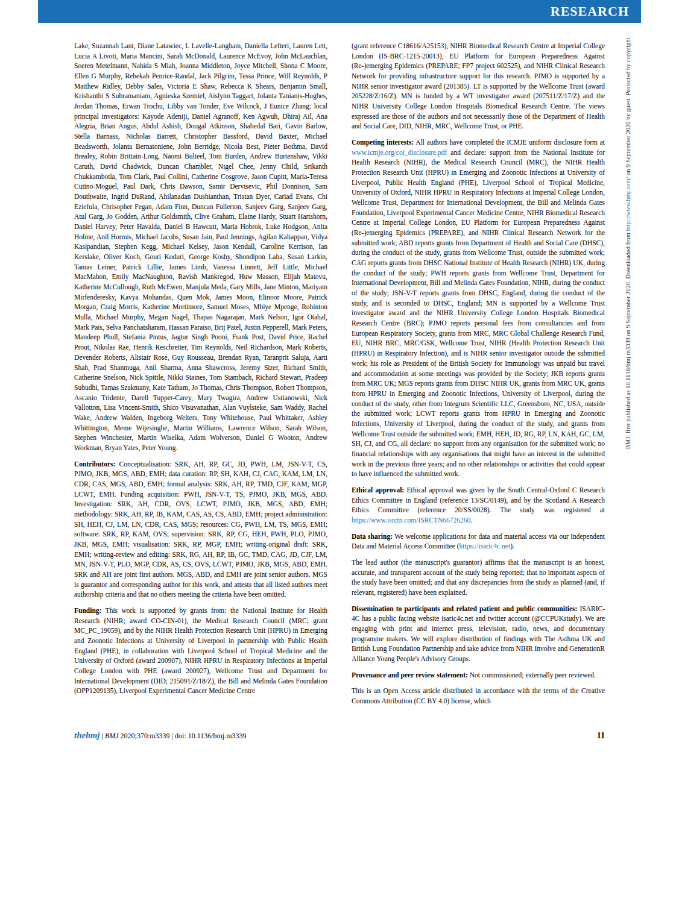RESEARCH
BMJ: first published as 10.1136/bmj.m3339 on 9 September 2020. Downloaded from http://www.bmj.com/ on 9 September 2020 by guest. Protected by copyright.
Lake, Suzannah Lant, Diane Latawiec, L Lavelle-Langham, Daniella Lefteri, Lauren Lett, Lucia A Livoti, Maria Mancini, Sarah McDonald, Laurence McEvoy, John McLauchlan, Soeren Metelmann, Nahida S Miah, Joanna Middleton, Joyce Mitchell, Shona C Moore, Ellen G Murphy, Rebekah Penrice-Randal, Jack Pilgrim, Tessa Prince, Will Reynolds, P Matthew Ridley, Debby Sales, Victoria E Shaw, Rebecca K Shears, Benjamin Small, Krishanthi S Subramaniam, Agnieska Szemiel, Aislynn Taggart, Jolanta Tanianis-Hughes, Jordan Thomas, Erwan Trochu, Libby van Tonder, Eve Wilcock, J Eunice Zhang; local principal investigators: Kayode Adeniji, Daniel Agranoff, Ken Agwuh, Dhiraj Ail, Ana Alegria, Brian Angus, Abdul Ashish, Dougal Atkinson, Shahedal Bari, Gavin Barlow, Stella Barnass, Nicholas Barrett, Christopher Bassford, David Baxter, Michael Beadsworth, Jolanta Bernatoniene, John Berridge, Nicola Best, Pieter Bothma, David Brealey, Robin Brittain-Long, Naomi Bulteel, Tom Burden, Andrew Burtenshaw, Vikki Caruth, David Chadwick, Duncan Chambler, Nigel Chee, Jenny Child, Srikanth Chukkambotla, Tom Clark, Paul Collini, Catherine Cosgrove, Jason Cupitt, Maria-Teresa Cutino-Moguel, Paul Dark, Chris Dawson, Samir Dervisevic, Phil Donnison, Sam Douthwaite, Ingrid DuRand, Ahilanadan Dushianthan, Tristan Dyer, Cariad Evans, Chi Eziefula, Chrisopher Fegan, Adam Finn, Duncan Fullerton, Sanjeev Garg, Sanjeev Garg, Atul Garg, Jo Godden, Arthur Goldsmith, Clive Graham, Elaine Hardy, Stuart Hartshorn, Daniel Harvey, Peter Havalda, Daniel B Hawcutt, Maria Hobrok, Luke Hodgson, Anita Holme, Anil Hormis, Michael Jacobs, Susan Jain, Paul Jennings, Agilan Kaliappan, Vidya Kasipandian, Stephen Kegg, Michael Kelsey, Jason Kendall, Caroline Kerrison, Ian Kerslake, Oliver Koch, Gouri Koduri, George Koshy, Shondipon Laha, Susan Larkin, Tamas Leiner, Patrick Lillie, James Limb, Vanessa Linnett, Jeff Little, Michael MacMahon, Emily MacNaughton, Ravish Mankregod, Huw Masson, Elijah Matovu, Katherine McCullough, Ruth McEwen, Manjula Meda, Gary Mills, Jane Minton, Mariyam Mirfenderesky, Kavya Mohandas, Quen Mok, James Moon, Elinoor Moore, Patrick Morgan, Craig Morris, Katherine Mortimore, Samuel Moses, Mbiye Mpenge, Rohinton Mulla, Michael Murphy, Megan Nagel, Thapas Nagarajan, Mark Nelson, Igor Otahal, Mark Pais, Selva Panchatsharam, Hassan Paraiso, Brij Patel, Justin Pepperell, Mark Peters, Mandeep Phull, Stefania Pintus, Jagtur Singh Pooni, Frank Post, David Price, Rachel Prout, Nikolas Rae, Henrik Reschreiter, Tim Reynolds, Neil Richardson, Mark Roberts, Devender Roberts, Alistair Rose, Guy Rousseau, Brendan Ryan, Taranprit Saluja, Aarti Shah, Prad Shanmuga, Anil Sharma, Anna Shawcross, Jeremy Sizer, Richard Smith, Catherine Snelson, Nick Spittle, Nikki Staines, Tom Stambach, Richard Stewart, Pradeep Subudhi, Tamas Szakmany, Kate Tatham, Jo Thomas, Chris Thompson, Robert Thompson, Ascanio Tridente, Darell Tupper-Carey, Mary Twagira, Andrew Ustianowski, Nick Vallotton, Lisa Vincent-Smith, Shico Visuvanathan, Alan Vuylsteke, Sam Waddy, Rachel Wake, Andrew Walden, Ingeborg Welters, Tony Whitehouse, Paul Whittaker, Ashley Whittington, Meme Wijesinghe, Martin Williams, Lawrence Wilson, Sarah Wilson, Stephen Winchester, Martin Wiselka, Adam Wolverson, Daniel G Wooton, Andrew Workman, Bryan Yates, Peter Young.
Contributors: Conceptualisation: SRK, AH, RP, GC, JD, PWH, LM, JSN-V-T, CS, PJMO, JKB, MGS, ABD, EMH; data curation: RP, SH, KAH, CJ, CAG, KAM, LM, LN, CDR, CAS, MGS, ABD, EMH; formal analysis: SRK, AH, RP, TMD, CJF, KAM, MGP, LCWT, EMH. Funding acquisition: PWH, JSN-V-T, TS, PJMO, JKB, MGS, ABD. Investigation: SRK, AH, CDR, OVS, LCWT, PJMO, JKB, MGS, ABD, EMH; methodology: SRK, AH, RP, IB, KAM, CAS, AS, CS, ABD, EMH; project administration: SH, HEH, CJ, LM, LN, CDR, CAS, MGS; resources: CG, PWH, LM, TS, MGS, EMH; software: SRK, RP, KAM, OVS; supervision: SRK, RP, CG, HEH, PWH, PLO, PJMO, JKB, MGS, EMH; visualisation: SRK, RP, MGP, EMH; writing-original draft: SRK, EMH; writing-review and editing: SRK, RG, AH, RP, IB, GC, TMD, CAG, JD, CJF, LM, MN, JSN-V-T, PLO, MGP, CDR, AS, CS, OVS, LCWT, PJMO, JKB, MGS, ABD, EMH. SRK and AH are joint first authors. MGS, ABD, and EMH are joint senior authors. MGS is guarantor and corresponding author for this work, and attests that all listed authors meet authorship criteria and that no others meeting the criteria have been omitted.
Funding: This work is supported by grants from: the National Institute for Health Research (NIHR; award CO-CIN-01), the Medical Research Council (MRC; grant MC_PC_19059), and by the NIHR Health Protection Research Unit (HPRU) in Emerging and Zoonotic Infections at University of Liverpool in partnership with Public Health England (PHE), in collaboration with Liverpool School of Tropical Medicine and the University of Oxford (award 200907), NIHR HPRU in Respiratory Infections at Imperial College London with PHE (award 200927), Wellcome Trust and Department for International Development (DID; 215091/Z/18/Z), the Bill and Melinda Gates Foundation (OPP1209135), Liverpool Experimental Cancer Medicine Centre
(grant reference C18616/A25153), NIHR Biomedical Research Centre at Imperial College London (IS-BRC-1215-20013), EU Platform for European Preparedness Against (Re-)emerging Epidemics (PREPARE; FP7 project 602525), and NIHR Clinical Research Network for providing infrastructure support for this research. PJMO is supported by a NIHR senior investigator award (201385). LT is supported by the Wellcome Trust (award 205228/Z/16/Z). MN is funded by a WT investigator award (207511/Z/17/Z) and the NIHR University College London Hospitals Biomedical Research Centre. The views expressed are those of the authors and not necessarily those of the Department of Health and Social Care, DID, NIHR, MRC, Wellcome Trust, or PHE.
Competing interests: All authors have completed the ICMJE uniform disclosure form at www.icmje.org/coi_disclosure.pdf and declare: support from the National Institute for Health Research (NIHR), the Medical Research Council (MRC), the NIHR Health Protection Research Unit (HPRU) in Emerging and Zoonotic Infections at University of Liverpool, Public Health England (PHE), Liverpool School of Tropical Medicine, University of Oxford, NIHR HPRU in Respiratory Infections at Imperial College London, Wellcome Trust, Department for International Development, the Bill and Melinda Gates Foundation, Liverpool Experimental Cancer Medicine Centre, NIHR Biomedical Research Centre at Imperial College London, EU Platform for European Preparedness Against (Re-)emerging Epidemics (PREPARE), and NIHR Clinical Research Network for the submitted work; ABD reports grants from Department of Health and Social Care (DHSC), during the conduct of the study, grants from Wellcome Trust, outside the submitted work; CAG reports grants from DHSC National Institute of Health Research (NIHR) UK, during the conduct of the study; PWH reports grants from Wellcome Trust, Department for International Development, Bill and Melinda Gates Foundation, NIHR, during the conduct of the study; JSN-V-T reports grants from DHSC, England, during the conduct of the study, and is seconded to DHSC, England; MN is supported by a Wellcome Trust investigator award and the NIHR University College London Hospitals Biomedical Research Centre (BRC); PJMO reports personal fees from consultancies and from European Respiratory Society, grants from MRC, MRC Global Challenge Research Fund, EU, NIHR BRC, MRC/GSK, Wellcome Trust, NIHR (Health Protection Research Unit (HPRU) in Respiratory Infection), and is NIHR senior investigator outside the submitted work; his role as President of the British Society for Immunology was unpaid but travel and accommodation at some meetings was provided by the Society; JKB reports grants from MRC UK; MGS reports grants from DHSC NIHR UK, grants from MRC UK, grants from HPRU in Emerging and Zoonotic Infections, University of Liverpool, during the conduct of the study, other from Integrum Scientific LLC, Greensboro, NC, USA, outside the submitted work; LCWT reports grants from HPRU in Emerging and Zoonotic Infections, University of Liverpool, during the conduct of the study, and grants from Wellcome Trust outside the submitted work; EMH, HEH, JD, RG, RP, LN, KAH, GC, LM, SH, CJ, and CG, all declare: no support from any organisation for the submitted work; no financial relationships with any organisations that might have an interest in the submitted work in the previous three years; and no other relationships or activities that could appear to have influenced the submitted work.
Ethical approval: Ethical approval was given by the South Central-Oxford C Research Ethics Committee in England (reference 13/SC/0149), and by the Scotland A Research Ethics Committee (reference 20/SS/0028). The study was registered at https://www.isrctn.com/ISRCTN66726260.
Data sharing: We welcome applications for data and material access via our Independent Data and Material Access Committee (https://isaric4c.net).
The lead author (the manuscript's guarantor) affirms that the manuscript is an honest, accurate, and transparent account of the study being reported; that no important aspects of the study have been omitted; and that any discrepancies from the study as planned (and, if relevant, registered) have been explained.
Dissemination to participants and related patient and public communities: ISARIC-4C has a public facing website isaric4c.net and twitter account (@CCPUKstudy). We are engaging with print and internet press, television, radio, news, and documentary programme makers. We will explore distribution of findings with The Asthma UK and British Lung Foundation Partnership and take advice from NIHR Involve and GenerationR Alliance Young People's Advisory Groups.
Provenance and peer review statement: Not commissioned; externally peer reviewed.
This is an Open Access article distributed in accordance with the terms of the Creative Commons Attribution (CC BY 4.0) license, which
thebmj | BMJ 2020;370:m3339 | doi: 10.1136/bmj.m3339
11